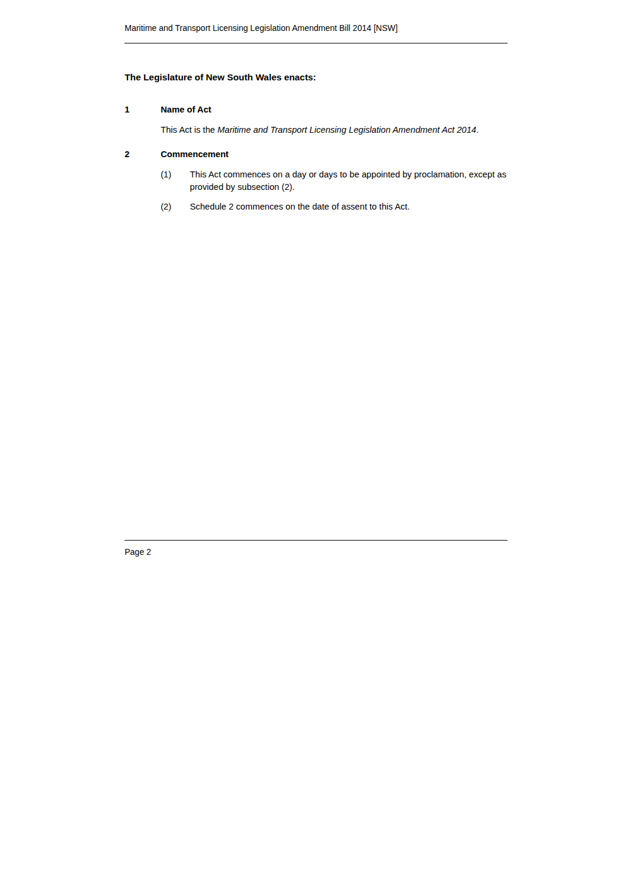Maritime and Transport Licensing Legislation Amendment Bill 2014 [NSW]
The Legislature of New South Wales enacts:
1
Name of Act
This Act is the Maritime and Transport Licensing Legislation Amendment Act 2014.
2
Commencement
(1)
This Act commences on a day or days to be appointed by proclamation, except as provided by subsection (2).
(2)
Schedule 2 commences on the date of assent to this Act.
Page 2